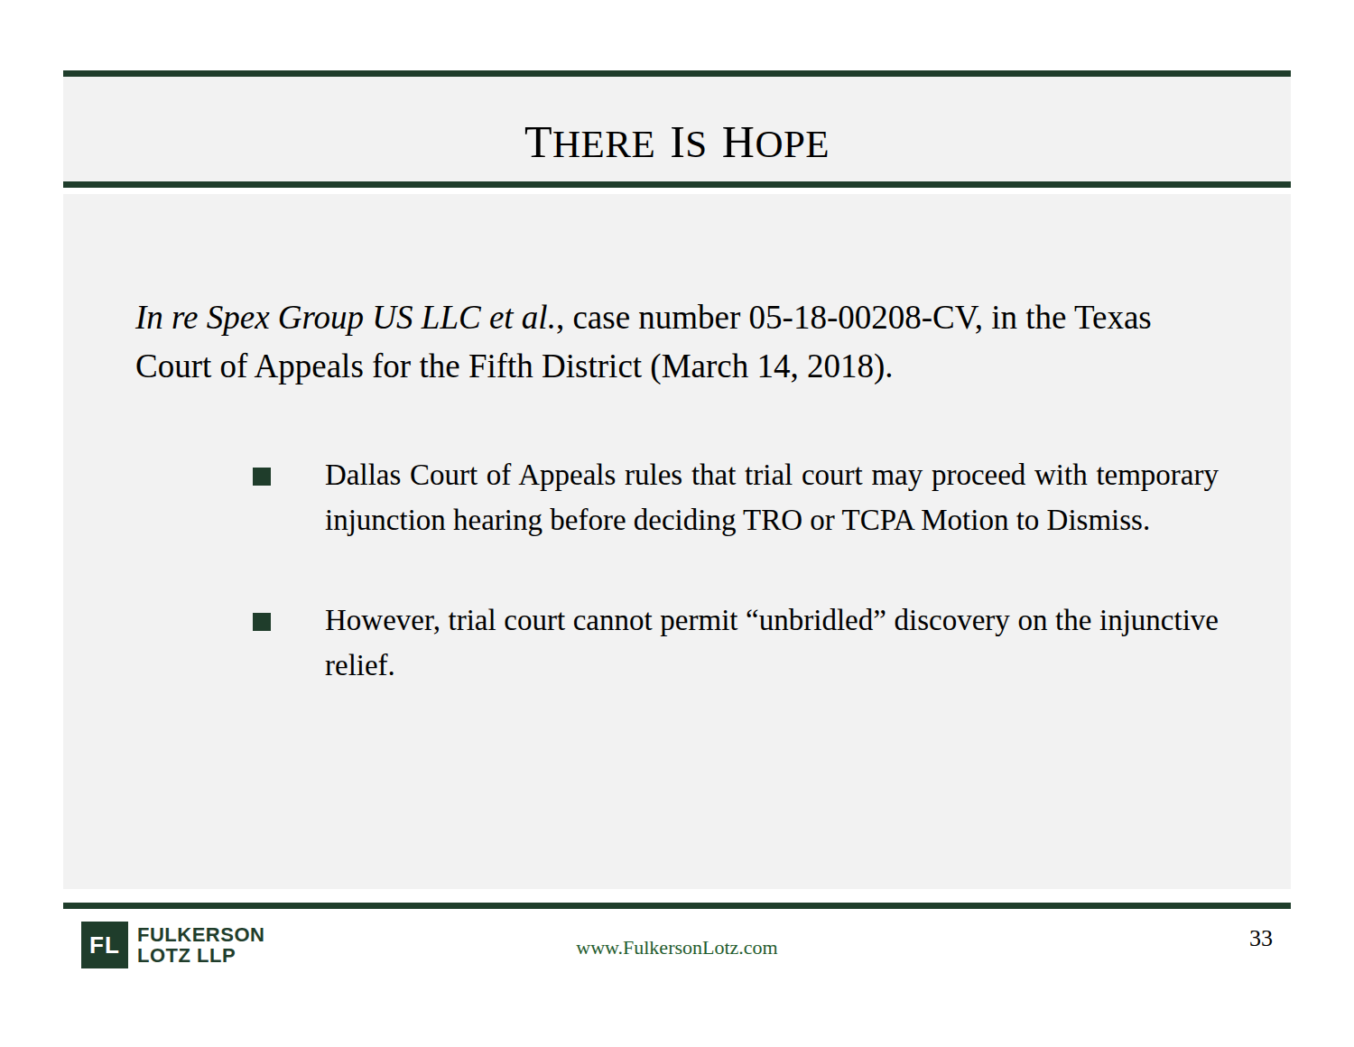There Is Hope
In re Spex Group US LLC et al., case number 05-18-00208-CV, in the Texas Court of Appeals for the Fifth District (March 14, 2018).
Dallas Court of Appeals rules that trial court may proceed with temporary injunction hearing before deciding TRO or TCPA Motion to Dismiss.
However, trial court cannot permit “unbridled” discovery on the injunctive relief.
FL
FULKERSON
LOTZ LLP
www.FulkersonLotz.com
33